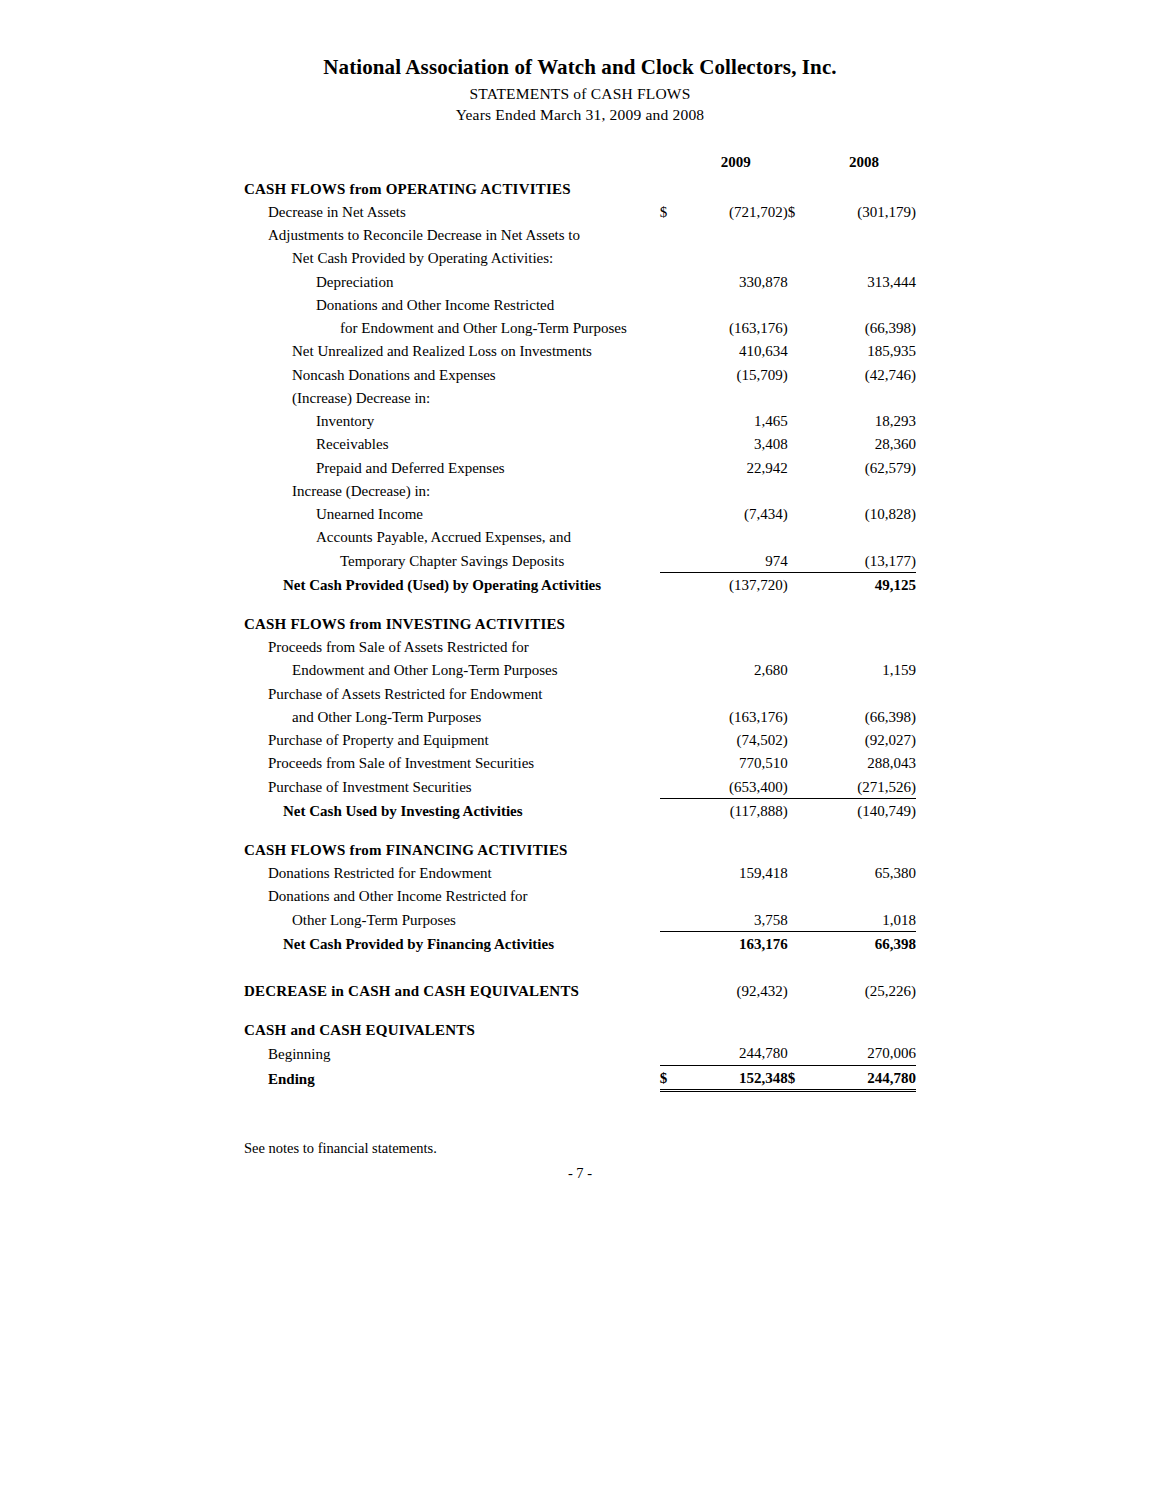National Association of Watch and Clock Collectors, Inc.
STATEMENTS of CASH FLOWS
Years Ended March 31, 2009 and 2008
| | | 2009 | | 2008 |
| CASH FLOWS from OPERATING ACTIVITIES | | | | |
| Decrease in Net Assets | $ | (721,702) | $ | (301,179) |
| Adjustments to Reconcile Decrease in Net Assets to | | | | |
| Net Cash Provided by Operating Activities: | | | | |
| Depreciation | | 330,878 | | 313,444 |
| Donations and Other Income Restricted | | | | |
| for Endowment and Other Long-Term Purposes | | (163,176) | | (66,398) |
| Net Unrealized and Realized Loss on Investments | | 410,634 | | 185,935 |
| Noncash Donations and Expenses | | (15,709) | | (42,746) |
| (Increase) Decrease in: | | | | |
| Inventory | | 1,465 | | 18,293 |
| Receivables | | 3,408 | | 28,360 |
| Prepaid and Deferred Expenses | | 22,942 | | (62,579) |
| Increase (Decrease) in: | | | | |
| Unearned Income | | (7,434) | | (10,828) |
| Accounts Payable, Accrued Expenses, and | | | | |
| Temporary Chapter Savings Deposits | | 974 | | (13,177) |
| Net Cash Provided (Used) by Operating Activities | | (137,720) | | 49,125 |
| CASH FLOWS from INVESTING ACTIVITIES | | | | |
| Proceeds from Sale of Assets Restricted for | | | | |
| Endowment and Other Long-Term Purposes | | 2,680 | | 1,159 |
| Purchase of Assets Restricted for Endowment | | | | |
| and Other Long-Term Purposes | | (163,176) | | (66,398) |
| Purchase of Property and Equipment | | (74,502) | | (92,027) |
| Proceeds from Sale of Investment Securities | | 770,510 | | 288,043 |
| Purchase of Investment Securities | | (653,400) | | (271,526) |
| Net Cash Used by Investing Activities | | (117,888) | | (140,749) |
| CASH FLOWS from FINANCING ACTIVITIES | | | | |
| Donations Restricted for Endowment | | 159,418 | | 65,380 |
| Donations and Other Income Restricted for | | | | |
| Other Long-Term Purposes | | 3,758 | | 1,018 |
| Net Cash Provided by Financing Activities | | 163,176 | | 66,398 |
| DECREASE in CASH and CASH EQUIVALENTS | | (92,432) | | (25,226) |
| CASH and CASH EQUIVALENTS | | | | |
| Beginning | | 244,780 | | 270,006 |
| Ending | $ | 152,348 | $ | 244,780 |
See notes to financial statements.
- 7 -